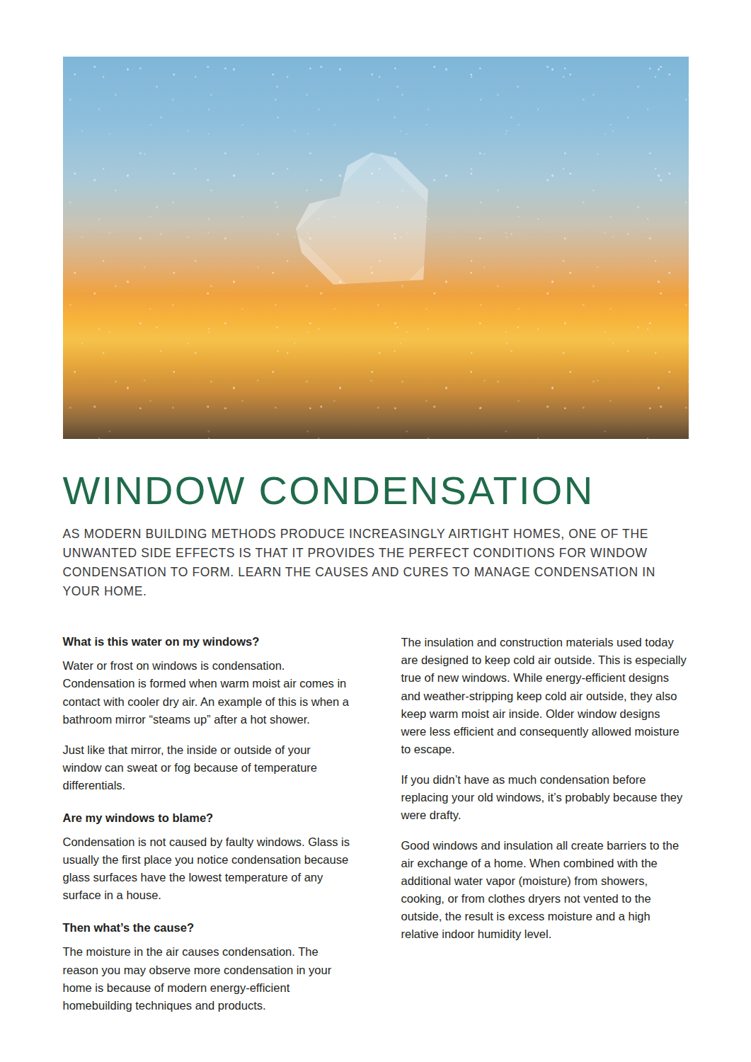WINDOW CONDENSATION
As modern building methods produce increasingly airtight homes, one of the unwanted side effects is that it provides the perfect conditions for window condensation to form. Learn the causes and cures to manage condensation in your home.
What is this water on my windows?
Water or frost on windows is condensation. Condensation is formed when warm moist air comes in contact with cooler dry air. An example of this is when a bathroom mirror “steams up” after a hot shower.
Just like that mirror, the inside or outside of your window can sweat or fog because of temperature differentials.
Are my windows to blame?
Condensation is not caused by faulty windows. Glass is usually the first place you notice condensation because glass surfaces have the lowest temperature of any surface in a house.
Then what’s the cause?
The moisture in the air causes condensation. The reason you may observe more condensation in your home is because of modern energy-efficient homebuilding techniques and products.
The insulation and construction materials used today are designed to keep cold air outside. This is especially true of new windows. While energy-efficient designs and weather-stripping keep cold air outside, they also keep warm moist air inside. Older window designs were less efficient and consequently allowed moisture to escape.
If you didn’t have as much condensation before replacing your old windows, it’s probably because they were drafty.
Good windows and insulation all create barriers to the air exchange of a home. When combined with the additional water vapor (moisture) from showers, cooking, or from clothes dryers not vented to the outside, the result is excess moisture and a high relative indoor humidity level.